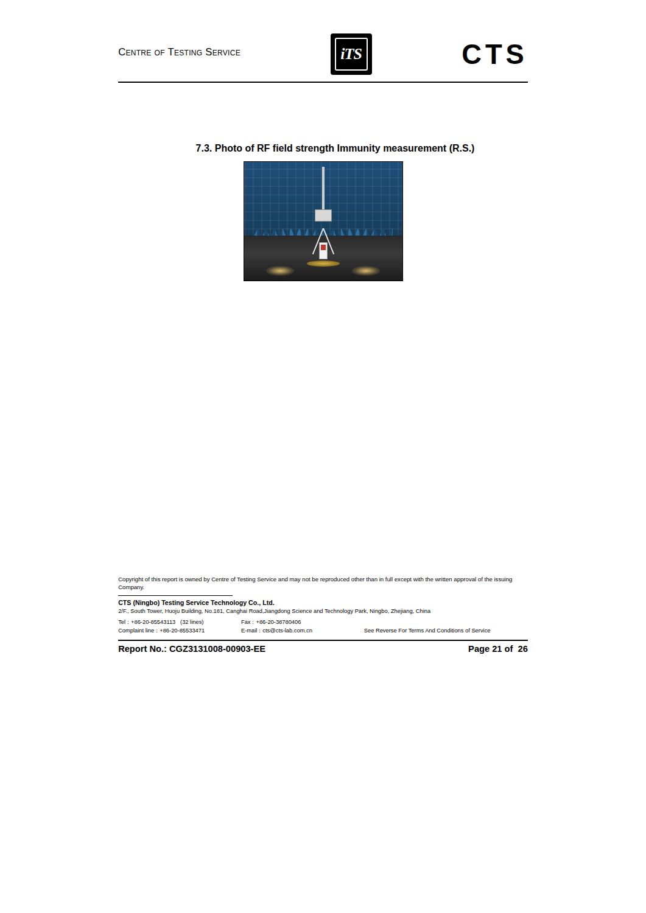Centre of Testing Service
iTS
®
CTS
7.3. Photo of RF field strength Immunity measurement (R.S.)
Copyright of this report is owned by Centre of Testing Service and may not be reproduced other than in full except with the written approval of the issuing Company.
CTS (Ningbo) Testing Service Technology Co., Ltd.
2/F., South Tower, Huoju Building, No.181, Canghai Road,Jiangdong Science and Technology Park, Ningbo, Zhejiang, China
| Tel：+86-20-85543113 (32 lines) | Fax：+86-20-38780406 | |
| Complaint line：+86-20-85533471 | E-mail：cts@cts-lab.com.cn | See Reverse For Terms And Conditions of Service |
Report No.: CGZ3131008-00903-EE
Page 21 of 26